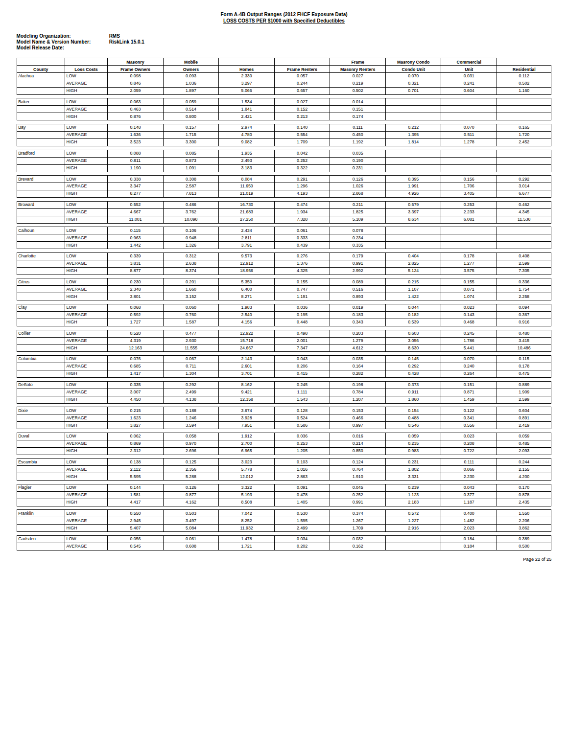Form A-4B Output Ranges (2012 FHCF Exposure Data)
LOSS COSTS PER $1000 with Specified Deductibles
| Modeling Organization: | RMS |
| Model Name & Version Number: | RiskLink 15.0.1 |
| Model Release Date: | |
| | | Masonry | Mobile | | | Frame | Masrony Condo | Commercial |
| --- | --- | --- | --- | --- | --- | --- | --- | --- |
| County | Loss Costs | Frame Owners | Owners | Homes | Frame Renters | Masonry Renters | Condo Unit | Unit | Residential |
| Alachua | LOW | 0.098 | 0.093 | 2.330 | 0.057 | 0.027 | 0.070 | 0.031 | 0.112 |
| | AVERAGE | 0.846 | 1.036 | 3.297 | 0.244 | 0.219 | 0.321 | 0.241 | 0.502 |
| | HIGH | 2.059 | 1.897 | 5.066 | 0.657 | 0.502 | 0.701 | 0.604 | 1.160 |
| Baker | LOW | 0.063 | 0.059 | 1.534 | 0.027 | 0.014 | | | |
| | AVERAGE | 0.463 | 0.514 | 1.841 | 0.152 | 0.151 | | | |
| | HIGH | 0.876 | 0.800 | 2.421 | 0.213 | 0.174 | | | |
| Bay | LOW | 0.148 | 0.157 | 2.974 | 0.140 | 0.111 | 0.212 | 0.070 | 0.165 |
| | AVERAGE | 1.636 | 1.715 | 4.780 | 0.554 | 0.450 | 1.395 | 0.511 | 1.720 |
| | HIGH | 3.523 | 3.300 | 9.082 | 1.709 | 1.192 | 1.814 | 1.278 | 2.452 |
| Bradford | LOW | 0.088 | 0.085 | 1.935 | 0.042 | 0.035 | | | |
| | AVERAGE | 0.811 | 0.873 | 2.493 | 0.252 | 0.190 | | | |
| | HIGH | 1.190 | 1.091 | 3.183 | 0.322 | 0.231 | | | |
| Brevard | LOW | 0.338 | 0.308 | 8.084 | 0.291 | 0.126 | 0.395 | 0.156 | 0.292 |
| | AVERAGE | 3.347 | 2.587 | 11.650 | 1.296 | 1.026 | 1.991 | 1.706 | 3.014 |
| | HIGH | 8.277 | 7.813 | 21.019 | 4.193 | 2.868 | 4.926 | 3.405 | 6.677 |
| Broward | LOW | 0.552 | 0.486 | 16.730 | 0.474 | 0.211 | 0.579 | 0.253 | 0.462 |
| | AVERAGE | 4.667 | 3.762 | 21.683 | 1.934 | 1.825 | 3.397 | 2.233 | 4.345 |
| | HIGH | 11.001 | 10.098 | 27.250 | 7.328 | 5.109 | 8.634 | 6.081 | 11.538 |
| Calhoun | LOW | 0.115 | 0.106 | 2.434 | 0.061 | 0.078 | | | |
| | AVERAGE | 0.963 | 0.948 | 2.811 | 0.333 | 0.234 | | | |
| | HIGH | 1.442 | 1.326 | 3.791 | 0.439 | 0.335 | | | |
| Charlotte | LOW | 0.339 | 0.312 | 9.573 | 0.276 | 0.179 | 0.404 | 0.178 | 0.408 |
| | AVERAGE | 3.831 | 2.638 | 12.912 | 1.376 | 0.991 | 2.825 | 1.277 | 2.599 |
| | HIGH | 8.877 | 8.374 | 18.956 | 4.325 | 2.992 | 5.124 | 3.575 | 7.305 |
| Citrus | LOW | 0.230 | 0.201 | 5.350 | 0.155 | 0.089 | 0.215 | 0.155 | 0.336 |
| | AVERAGE | 2.348 | 1.660 | 6.400 | 0.747 | 0.516 | 1.107 | 0.871 | 1.754 |
| | HIGH | 3.801 | 3.152 | 8.271 | 1.191 | 0.893 | 1.422 | 1.074 | 2.258 |
| Clay | LOW | 0.068 | 0.060 | 1.983 | 0.036 | 0.019 | 0.044 | 0.023 | 0.094 |
| | AVERAGE | 0.592 | 0.760 | 2.540 | 0.195 | 0.183 | 0.182 | 0.143 | 0.367 |
| | HIGH | 1.727 | 1.587 | 4.156 | 0.448 | 0.343 | 0.539 | 0.468 | 0.916 |
| Collier | LOW | 0.520 | 0.477 | 12.922 | 0.498 | 0.203 | 0.603 | 0.245 | 0.480 |
| | AVERAGE | 4.319 | 2.930 | 15.718 | 2.001 | 1.279 | 3.056 | 1.786 | 3.415 |
| | HIGH | 12.163 | 11.555 | 24.667 | 7.347 | 4.612 | 8.630 | 5.441 | 10.486 |
| Columbia | LOW | 0.076 | 0.067 | 2.143 | 0.043 | 0.035 | 0.145 | 0.070 | 0.115 |
| | AVERAGE | 0.685 | 0.711 | 2.601 | 0.206 | 0.164 | 0.292 | 0.240 | 0.178 |
| | HIGH | 1.417 | 1.304 | 3.701 | 0.415 | 0.282 | 0.428 | 0.264 | 0.475 |
| DeSoto | LOW | 0.335 | 0.292 | 8.162 | 0.245 | 0.198 | 0.373 | 0.151 | 0.889 |
| | AVERAGE | 3.007 | 2.499 | 9.421 | 1.111 | 0.784 | 0.911 | 0.871 | 1.909 |
| | HIGH | 4.450 | 4.138 | 12.358 | 1.543 | 1.207 | 1.860 | 1.459 | 2.599 |
| Dixie | LOW | 0.215 | 0.188 | 3.674 | 0.128 | 0.153 | 0.154 | 0.122 | 0.604 |
| | AVERAGE | 1.623 | 1.246 | 3.928 | 0.524 | 0.466 | 0.488 | 0.341 | 0.891 |
| | HIGH | 3.827 | 3.594 | 7.951 | 0.586 | 0.997 | 0.546 | 0.556 | 2.419 |
| Duval | LOW | 0.062 | 0.058 | 1.912 | 0.036 | 0.016 | 0.059 | 0.023 | 0.059 |
| | AVERAGE | 0.869 | 0.970 | 2.700 | 0.253 | 0.214 | 0.235 | 0.208 | 0.485 |
| | HIGH | 2.312 | 2.696 | 6.965 | 1.205 | 0.850 | 0.983 | 0.722 | 2.093 |
| Escambia | LOW | 0.138 | 0.125 | 3.023 | 0.103 | 0.124 | 0.231 | 0.111 | 0.244 |
| | AVERAGE | 2.112 | 2.356 | 5.778 | 1.016 | 0.764 | 1.802 | 0.866 | 2.155 |
| | HIGH | 5.595 | 5.288 | 12.012 | 2.863 | 1.910 | 3.331 | 2.230 | 4.200 |
| Flagler | LOW | 0.144 | 0.126 | 3.322 | 0.091 | 0.045 | 0.239 | 0.043 | 0.170 |
| | AVERAGE | 1.581 | 0.877 | 5.193 | 0.478 | 0.252 | 1.123 | 0.377 | 0.878 |
| | HIGH | 4.417 | 4.162 | 8.508 | 1.405 | 0.991 | 2.183 | 1.187 | 2.435 |
| Franklin | LOW | 0.550 | 0.503 | 7.042 | 0.530 | 0.374 | 0.572 | 0.400 | 1.550 |
| | AVERAGE | 2.945 | 3.497 | 8.252 | 1.595 | 1.267 | 1.227 | 1.482 | 2.206 |
| | HIGH | 5.407 | 5.084 | 11.932 | 2.499 | 1.709 | 2.916 | 2.023 | 3.862 |
| Gadsden | LOW | 0.056 | 0.061 | 1.478 | 0.034 | 0.032 | | 0.184 | 0.389 |
| | AVERAGE | 0.545 | 0.608 | 1.721 | 0.202 | 0.162 | | 0.184 | 0.500 |
Page 22 of 25